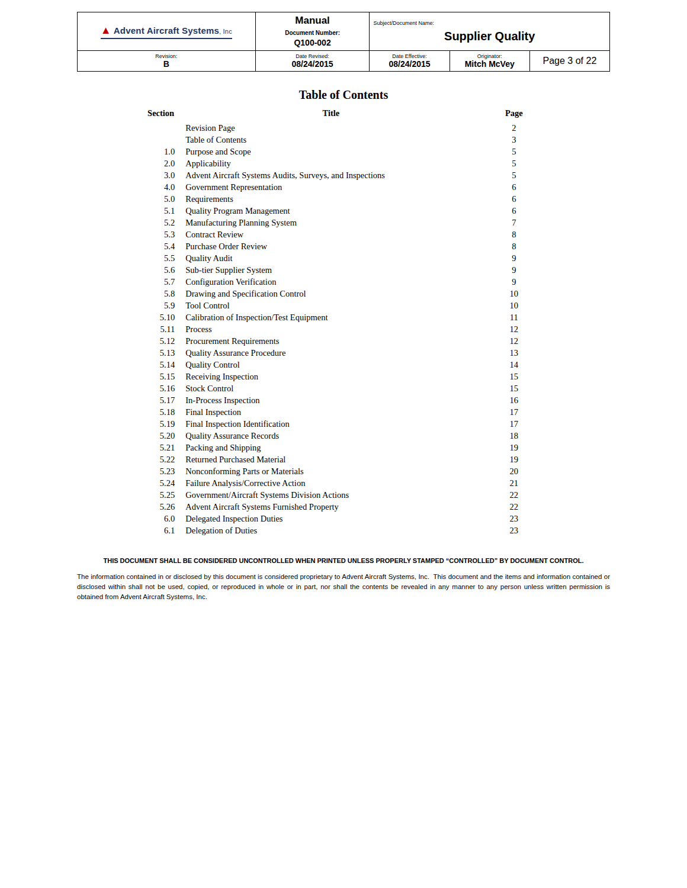| ▲ Advent Aircraft Systems , Inc | Manual Document Number: Q100-002 | Subject/Document Name: Supplier Quality |
| Revision: B | Date Revised: 08/24/2015 | Date Effective: 08/24/2015 | Originator: Mitch McVey | Page 3 of 22 |
Table of Contents
| Section | Title | Page |
| --- | --- | --- |
| | Revision Page | 2 |
| | Table of Contents | 3 |
| 1.0 | Purpose and Scope | 5 |
| 2.0 | Applicability | 5 |
| 3.0 | Advent Aircraft Systems Audits, Surveys, and Inspections | 5 |
| 4.0 | Government Representation | 6 |
| 5.0 | Requirements | 6 |
| 5.1 | Quality Program Management | 6 |
| 5.2 | Manufacturing Planning System | 7 |
| 5.3 | Contract Review | 8 |
| 5.4 | Purchase Order Review | 8 |
| 5.5 | Quality Audit | 9 |
| 5.6 | Sub-tier Supplier System | 9 |
| 5.7 | Configuration Verification | 9 |
| 5.8 | Drawing and Specification Control | 10 |
| 5.9 | Tool Control | 10 |
| 5.10 | Calibration of Inspection/Test Equipment | 11 |
| 5.11 | Process | 12 |
| 5.12 | Procurement Requirements | 12 |
| 5.13 | Quality Assurance Procedure | 13 |
| 5.14 | Quality Control | 14 |
| 5.15 | Receiving Inspection | 15 |
| 5.16 | Stock Control | 15 |
| 5.17 | In-Process Inspection | 16 |
| 5.18 | Final Inspection | 17 |
| 5.19 | Final Inspection Identification | 17 |
| 5.20 | Quality Assurance Records | 18 |
| 5.21 | Packing and Shipping | 19 |
| 5.22 | Returned Purchased Material | 19 |
| 5.23 | Nonconforming Parts or Materials | 20 |
| 5.24 | Failure Analysis/Corrective Action | 21 |
| 5.25 | Government/Aircraft Systems Division Actions | 22 |
| 5.26 | Advent Aircraft Systems Furnished Property | 22 |
| 6.0 | Delegated Inspection Duties | 23 |
| 6.1 | Delegation of Duties | 23 |
THIS DOCUMENT SHALL BE CONSIDERED UNCONTROLLED WHEN PRINTED UNLESS PROPERLY STAMPED “CONTROLLED” BY DOCUMENT CONTROL.
The information contained in or disclosed by this document is considered proprietary to Advent Aircraft Systems, Inc. This document and the items and information contained or disclosed within shall not be used, copied, or reproduced in whole or in part, nor shall the contents be revealed in any manner to any person unless written permission is obtained from Advent Aircraft Systems, Inc.